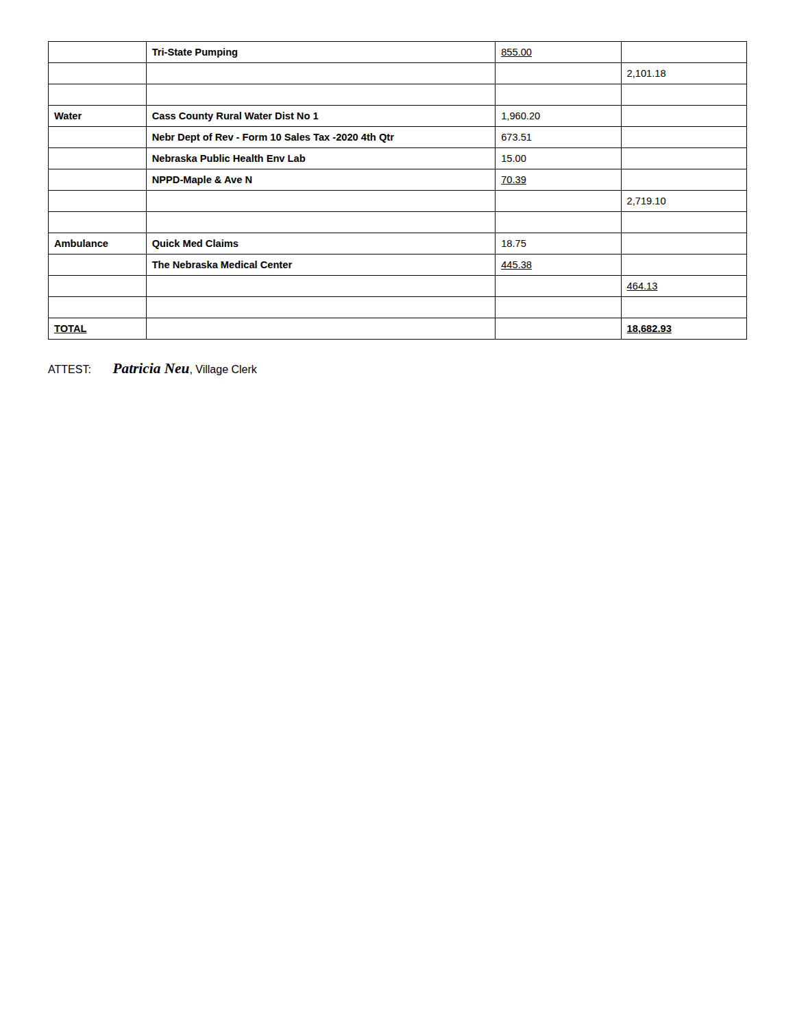| | Tri-State Pumping | 855.00 | |
| | | | 2,101.18 |
| Water | Cass County Rural Water Dist No 1 | 1,960.20 | |
| | Nebr Dept of Rev - Form 10 Sales Tax -2020 4th Qtr | 673.51 | |
| | Nebraska Public Health Env Lab | 15.00 | |
| | NPPD-Maple & Ave N | 70.39 | |
| | | | 2,719.10 |
| Ambulance | Quick Med Claims | 18.75 | |
| | The Nebraska Medical Center | 445.38 | |
| | | | 464.13 |
| TOTAL | | | 18,682.93 |
ATTEST: Patricia Neu, Village Clerk